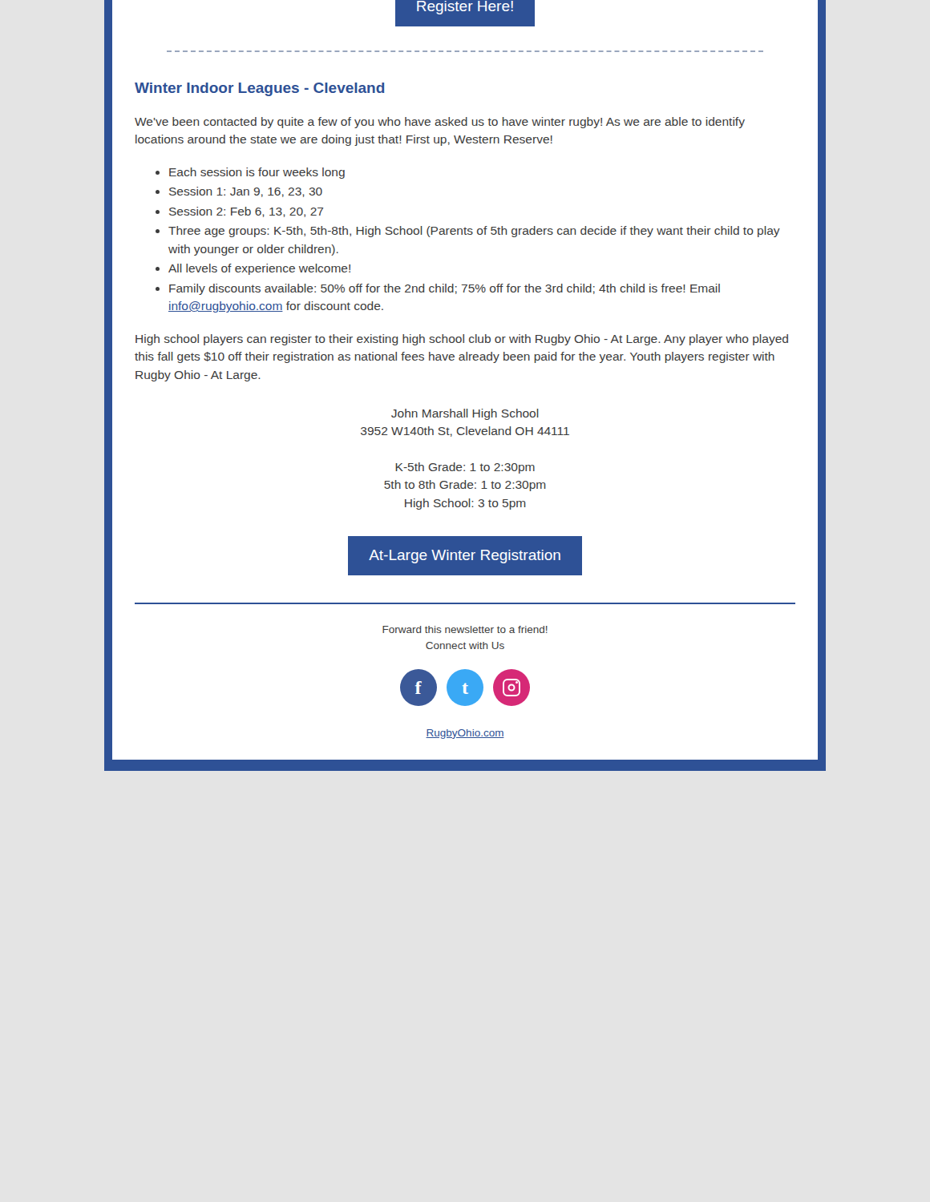Register Here!
Winter Indoor Leagues - Cleveland
We've been contacted by quite a few of you who have asked us to have winter rugby! As we are able to identify locations around the state we are doing just that! First up, Western Reserve!
Each session is four weeks long
Session 1: Jan 9, 16, 23, 30
Session 2: Feb 6, 13, 20, 27
Three age groups: K-5th, 5th-8th, High School (Parents of 5th graders can decide if they want their child to play with younger or older children).
All levels of experience welcome!
Family discounts available: 50% off for the 2nd child; 75% off for the 3rd child; 4th child is free! Email info@rugbyohio.com for discount code.
High school players can register to their existing high school club or with Rugby Ohio - At Large. Any player who played this fall gets $10 off their registration as national fees have already been paid for the year. Youth players register with Rugby Ohio - At Large.
John Marshall High School
3952 W140th St, Cleveland OH 44111
K-5th Grade: 1 to 2:30pm
5th to 8th Grade: 1 to 2:30pm
High School: 3 to 5pm
At-Large Winter Registration
Forward this newsletter to a friend!
Connect with Us
f t
RugbyOhio.com